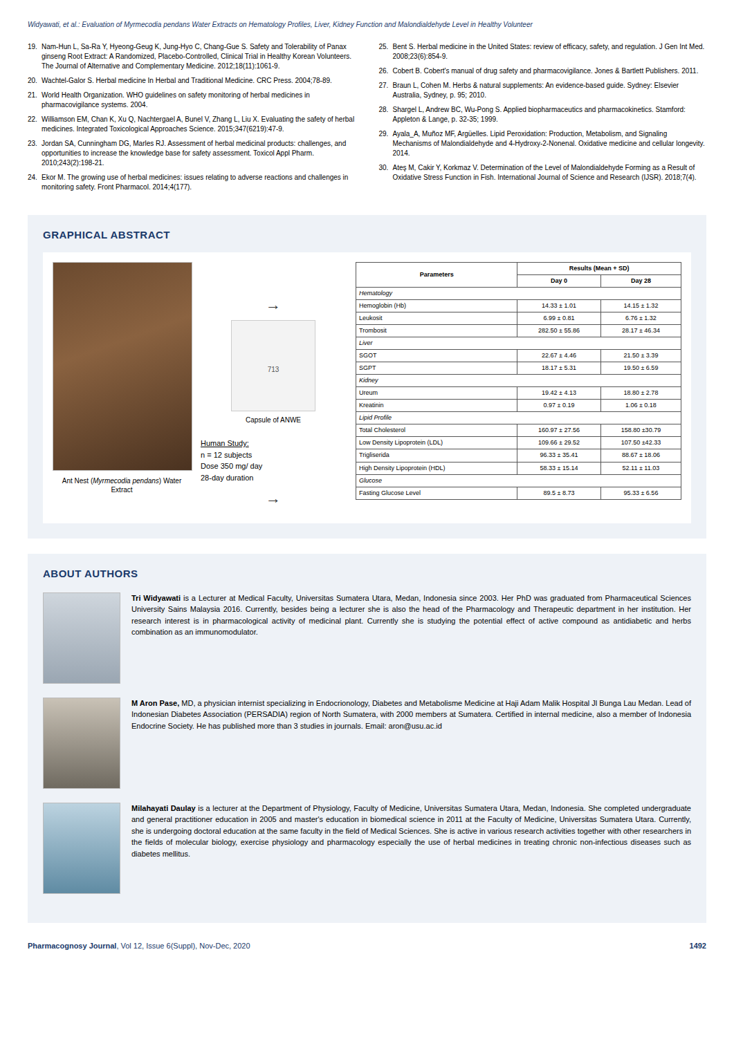Widyawati, et al.: Evaluation of Myrmecodia pendans Water Extracts on Hematology Profiles, Liver, Kidney Function and Malondialdehyde Level in Healthy Volunteer
19. Nam-Hun L, Sa-Ra Y, Hyeong-Geug K, Jung-Hyo C, Chang-Gue S. Safety and Tolerability of Panax ginseng Root Extract: A Randomized, Placebo-Controlled, Clinical Trial in Healthy Korean Volunteers. The Journal of Alternative and Complementary Medicine. 2012;18(11):1061-9.
20. Wachtel-Galor S. Herbal medicine In Herbal and Traditional Medicine. CRC Press. 2004;78-89.
21. World Health Organization. WHO guidelines on safety monitoring of herbal medicines in pharmacovigilance systems. 2004.
22. Williamson EM, Chan K, Xu Q, Nachtergael A, Bunel V, Zhang L, Liu X. Evaluating the safety of herbal medicines. Integrated Toxicological Approaches Science. 2015;347(6219):47-9.
23. Jordan SA, Cunningham DG, Marles RJ. Assessment of herbal medicinal products: challenges, and opportunities to increase the knowledge base for safety assessment. Toxicol Appl Pharm. 2010;243(2):198-21.
24. Ekor M. The growing use of herbal medicines: issues relating to adverse reactions and challenges in monitoring safety. Front Pharmacol. 2014;4(177).
25. Bent S. Herbal medicine in the United States: review of efficacy, safety, and regulation. J Gen Int Med. 2008;23(6):854-9.
26. Cobert B. Cobert's manual of drug safety and pharmacovigilance. Jones & Bartlett Publishers. 2011.
27. Braun L, Cohen M. Herbs & natural supplements: An evidence-based guide. Sydney: Elsevier Australia, Sydney, p. 95; 2010.
28. Shargel L, Andrew BC, Wu-Pong S. Applied biopharmaceutics and pharmacokinetics. Stamford: Appleton & Lange, p. 32-35; 1999.
29. Ayala_A, Muñoz MF, Argüelles. Lipid Peroxidation: Production, Metabolism, and Signaling Mechanisms of Malondialdehyde and 4-Hydroxy-2-Nonenal. Oxidative medicine and cellular longevity. 2014.
30. Ateş M, Cakir Y, Korkmaz V. Determination of the Level of Malondialdehyde Forming as a Result of Oxidative Stress Function in Fish. International Journal of Science and Research (IJSR). 2018;7(4).
GRAPHICAL ABSTRACT
Ant Nest (Myrmecodia pendans) Water Extract
→
Capsule of ANWE
Human Study:
n = 12 subjects
Dose 350 mg/ day
28-day duration
→
| Parameters | Results (Mean + SD) |
| --- | --- |
| Day 0 | Day 28 |
| Hematology |
| Hemoglobin (Hb) | 14.33 ± 1.01 | 14.15 ± 1.32 |
| Leukosit | 6.99 ± 0.81 | 6.76 ± 1.32 |
| Trombosit | 282.50 ± 55.86 | 28.17 ± 46.34 |
| Liver |
| SGOT | 22.67 ± 4.46 | 21.50 ± 3.39 |
| SGPT | 18.17 ± 5.31 | 19.50 ± 6.59 |
| Kidney |
| Ureum | 19.42 ± 4.13 | 18.80 ± 2.78 |
| Kreatinin | 0.97 ± 0.19 | 1.06 ± 0.18 |
| Lipid Profile |
| Total Cholesterol | 160.97 ± 27.56 | 158.80 ±30.79 |
| Low Density Lipoprotein (LDL) | 109.66 ± 29.52 | 107.50 ±42.33 |
| Trigliserida | 96.33 ± 35.41 | 88.67 ± 18.06 |
| High Density Lipoprotein (HDL) | 58.33 ± 15.14 | 52.11 ± 11.03 |
| Glucose |
| Fasting Glucose Level | 89.5 ± 8.73 | 95.33 ± 6.56 |
ABOUT AUTHORS
Tri Widyawati is a Lecturer at Medical Faculty, Universitas Sumatera Utara, Medan, Indonesia since 2003. Her PhD was graduated from Pharmaceutical Sciences University Sains Malaysia 2016. Currently, besides being a lecturer she is also the head of the Pharmacology and Therapeutic department in her institution. Her research interest is in pharmacological activity of medicinal plant. Currently she is studying the potential effect of active compound as antidiabetic and herbs combination as an immunomodulator.
M Aron Pase, MD, a physician internist specializing in Endocrionology, Diabetes and Metabolisme Medicine at Haji Adam Malik Hospital Jl Bunga Lau Medan. Lead of Indonesian Diabetes Association (PERSADIA) region of North Sumatera, with 2000 members at Sumatera. Certified in internal medicine, also a member of Indonesia Endocrine Society. He has published more than 3 studies in journals. Email: aron@usu.ac.id
Milahayati Daulay is a lecturer at the Department of Physiology, Faculty of Medicine, Universitas Sumatera Utara, Medan, Indonesia. She completed undergraduate and general practitioner education in 2005 and master's education in biomedical science in 2011 at the Faculty of Medicine, Universitas Sumatera Utara. Currently, she is undergoing doctoral education at the same faculty in the field of Medical Sciences. She is active in various research activities together with other researchers in the fields of molecular biology, exercise physiology and pharmacology especially the use of herbal medicines in treating chronic non-infectious diseases such as diabetes mellitus.
Pharmacognosy Journal, Vol 12, Issue 6(Suppl), Nov-Dec, 2020
1492